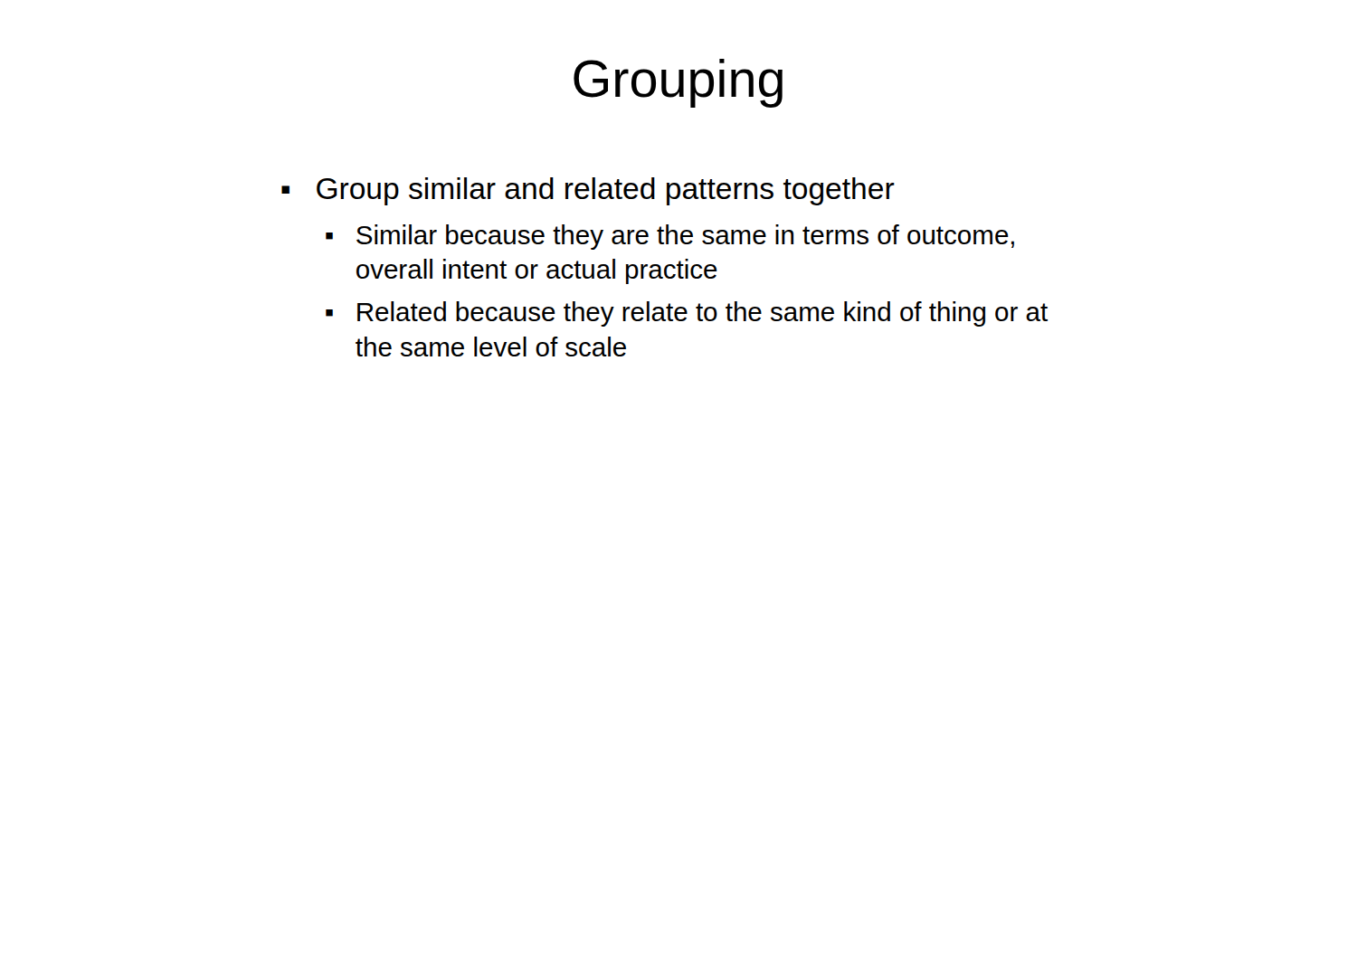Grouping
Group similar and related patterns together
Similar because they are the same in terms of outcome, overall intent or actual practice
Related because they relate to the same kind of thing or at the same level of scale